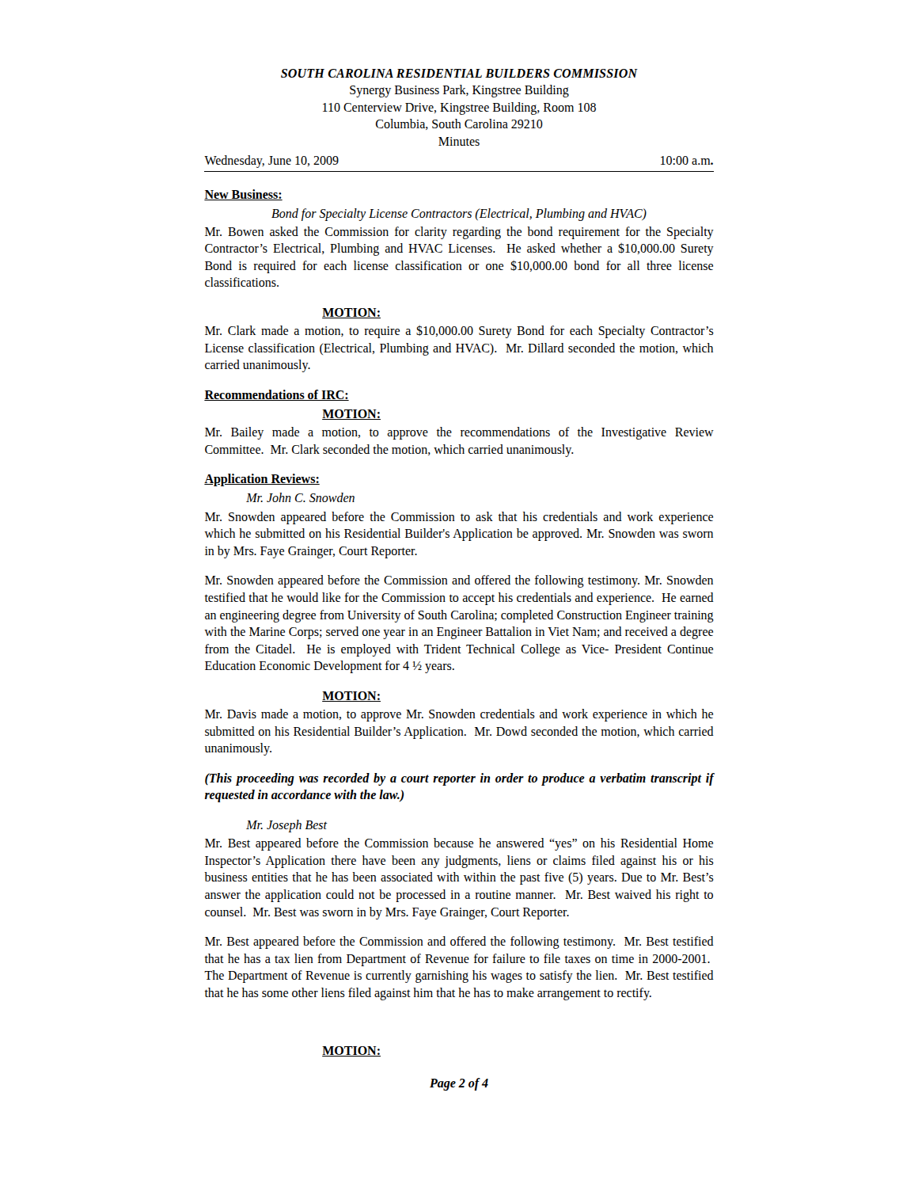SOUTH CAROLINA RESIDENTIAL BUILDERS COMMISSION
Synergy Business Park, Kingstree Building
110 Centerview Drive, Kingstree Building, Room 108
Columbia, South Carolina 29210
Minutes
Wednesday, June 10, 2009
10:00 a.m.
New Business:
Bond for Specialty License Contractors (Electrical, Plumbing and HVAC)
Mr. Bowen asked the Commission for clarity regarding the bond requirement for the Specialty Contractor’s Electrical, Plumbing and HVAC Licenses. He asked whether a $10,000.00 Surety Bond is required for each license classification or one $10,000.00 bond for all three license classifications.
MOTION:
Mr. Clark made a motion, to require a $10,000.00 Surety Bond for each Specialty Contractor’s License classification (Electrical, Plumbing and HVAC). Mr. Dillard seconded the motion, which carried unanimously.
Recommendations of IRC:
MOTION:
Mr. Bailey made a motion, to approve the recommendations of the Investigative Review Committee. Mr. Clark seconded the motion, which carried unanimously.
Application Reviews:
Mr. John C. Snowden
Mr. Snowden appeared before the Commission to ask that his credentials and work experience which he submitted on his Residential Builder's Application be approved. Mr. Snowden was sworn in by Mrs. Faye Grainger, Court Reporter.
Mr. Snowden appeared before the Commission and offered the following testimony. Mr. Snowden testified that he would like for the Commission to accept his credentials and experience. He earned an engineering degree from University of South Carolina; completed Construction Engineer training with the Marine Corps; served one year in an Engineer Battalion in Viet Nam; and received a degree from the Citadel. He is employed with Trident Technical College as Vice- President Continue Education Economic Development for 4 ½ years.
MOTION:
Mr. Davis made a motion, to approve Mr. Snowden credentials and work experience in which he submitted on his Residential Builder’s Application. Mr. Dowd seconded the motion, which carried unanimously.
(This proceeding was recorded by a court reporter in order to produce a verbatim transcript if requested in accordance with the law.)
Mr. Joseph Best
Mr. Best appeared before the Commission because he answered “yes” on his Residential Home Inspector’s Application there have been any judgments, liens or claims filed against his or his business entities that he has been associated with within the past five (5) years. Due to Mr. Best’s answer the application could not be processed in a routine manner. Mr. Best waived his right to counsel. Mr. Best was sworn in by Mrs. Faye Grainger, Court Reporter.
Mr. Best appeared before the Commission and offered the following testimony. Mr. Best testified that he has a tax lien from Department of Revenue for failure to file taxes on time in 2000-2001. The Department of Revenue is currently garnishing his wages to satisfy the lien. Mr. Best testified that he has some other liens filed against him that he has to make arrangement to rectify.
MOTION:
Page 2 of 4